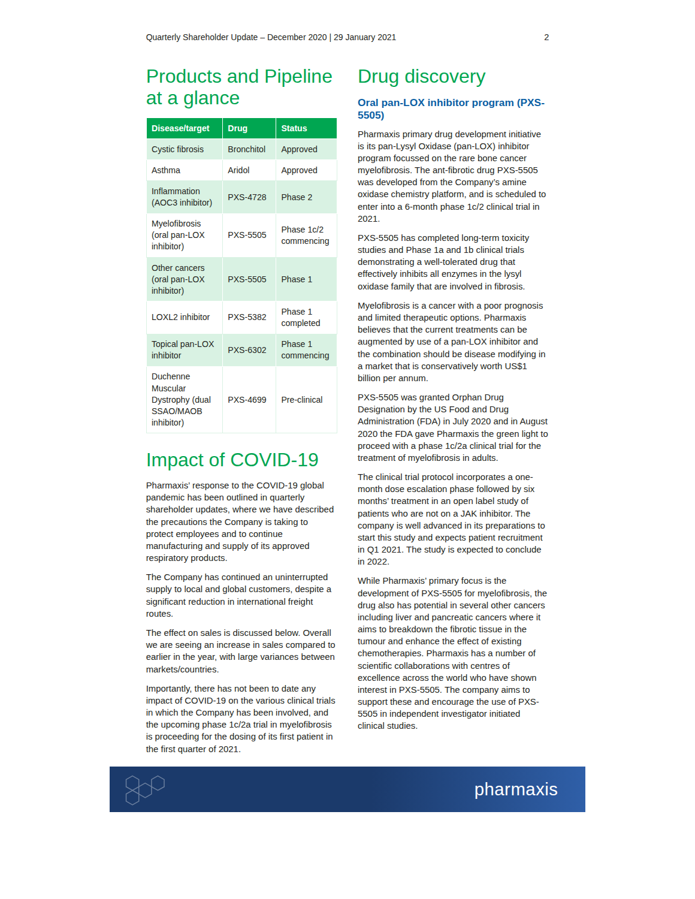Quarterly Shareholder Update – December 2020 | 29 January 2021
2
Products and Pipeline
at a glance
| Disease/target | Drug | Status |
| --- | --- | --- |
| Cystic fibrosis | Bronchitol | Approved |
| Asthma | Aridol | Approved |
| Inflammation (AOC3 inhibitor) | PXS-4728 | Phase 2 |
| Myelofibrosis (oral pan-LOX inhibitor) | PXS-5505 | Phase 1c/2 commencing |
| Other cancers (oral pan-LOX inhibitor) | PXS-5505 | Phase 1 |
| LOXL2 inhibitor | PXS-5382 | Phase 1 completed |
| Topical pan-LOX inhibitor | PXS-6302 | Phase 1 commencing |
| Duchenne Muscular Dystrophy (dual SSAO/MAOB inhibitor) | PXS-4699 | Pre-clinical |
Impact of COVID-19
Pharmaxis’ response to the COVID-19 global pandemic has been outlined in quarterly shareholder updates, where we have described the precautions the Company is taking to protect employees and to continue manufacturing and supply of its approved respiratory products.
The Company has continued an uninterrupted supply to local and global customers, despite a significant reduction in international freight routes.
The effect on sales is discussed below. Overall we are seeing an increase in sales compared to earlier in the year, with large variances between markets/countries.
Importantly, there has not been to date any impact of COVID-19 on the various clinical trials in which the Company has been involved, and the upcoming phase 1c/2a trial in myelofibrosis is proceeding for the dosing of its first patient in the first quarter of 2021.
Drug discovery
Oral pan-LOX inhibitor program (PXS-5505)
Pharmaxis primary drug development initiative is its pan-Lysyl Oxidase (pan-LOX) inhibitor program focussed on the rare bone cancer myelofibrosis. The ant-fibrotic drug PXS-5505 was developed from the Company’s amine oxidase chemistry platform, and is scheduled to enter into a 6-month phase 1c/2 clinical trial in 2021.
PXS-5505 has completed long-term toxicity studies and Phase 1a and 1b clinical trials demonstrating a well-tolerated drug that effectively inhibits all enzymes in the lysyl oxidase family that are involved in fibrosis.
Myelofibrosis is a cancer with a poor prognosis and limited therapeutic options. Pharmaxis believes that the current treatments can be augmented by use of a pan-LOX inhibitor and the combination should be disease modifying in a market that is conservatively worth US$1 billion per annum.
PXS-5505 was granted Orphan Drug Designation by the US Food and Drug Administration (FDA) in July 2020 and in August 2020 the FDA gave Pharmaxis the green light to proceed with a phase 1c/2a clinical trial for the treatment of myelofibrosis in adults.
The clinical trial protocol incorporates a one-month dose escalation phase followed by six months’ treatment in an open label study of patients who are not on a JAK inhibitor. The company is well advanced in its preparations to start this study and expects patient recruitment in Q1 2021. The study is expected to conclude in 2022.
While Pharmaxis’ primary focus is the development of PXS-5505 for myelofibrosis, the drug also has potential in several other cancers including liver and pancreatic cancers where it aims to breakdown the fibrotic tissue in the tumour and enhance the effect of existing chemotherapies. Pharmaxis has a number of scientific collaborations with centres of excellence across the world who have shown interest in PXS-5505. The company aims to support these and encourage the use of PXS-5505 in independent investigator initiated clinical studies.
pharmaxis